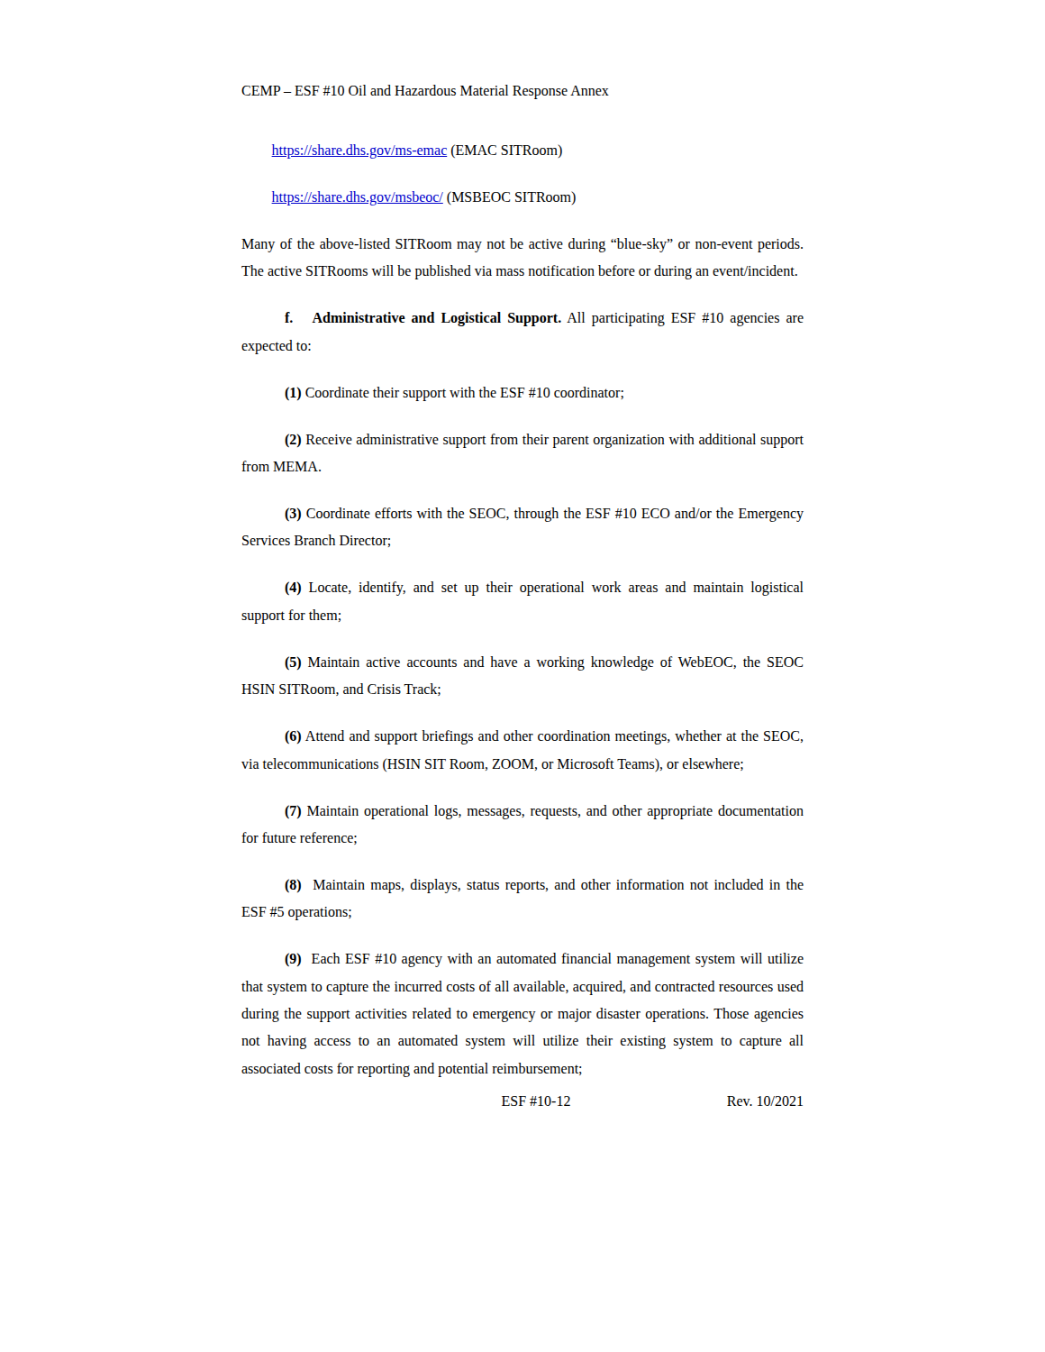CEMP – ESF #10 Oil and Hazardous Material Response Annex
https://share.dhs.gov/ms-emac (EMAC SITRoom)
https://share.dhs.gov/msbeoc/ (MSBEOC SITRoom)
Many of the above-listed SITRoom may not be active during “blue-sky” or non-event periods. The active SITRooms will be published via mass notification before or during an event/incident.
f. Administrative and Logistical Support. All participating ESF #10 agencies are expected to:
(1) Coordinate their support with the ESF #10 coordinator;
(2) Receive administrative support from their parent organization with additional support from MEMA.
(3) Coordinate efforts with the SEOC, through the ESF #10 ECO and/or the Emergency Services Branch Director;
(4) Locate, identify, and set up their operational work areas and maintain logistical support for them;
(5) Maintain active accounts and have a working knowledge of WebEOC, the SEOC HSIN SITRoom, and Crisis Track;
(6) Attend and support briefings and other coordination meetings, whether at the SEOC, via telecommunications (HSIN SIT Room, ZOOM, or Microsoft Teams), or elsewhere;
(7) Maintain operational logs, messages, requests, and other appropriate documentation for future reference;
(8) Maintain maps, displays, status reports, and other information not included in the ESF #5 operations;
(9) Each ESF #10 agency with an automated financial management system will utilize that system to capture the incurred costs of all available, acquired, and contracted resources used during the support activities related to emergency or major disaster operations. Those agencies not having access to an automated system will utilize their existing system to capture all associated costs for reporting and potential reimbursement;
ESF #10-12 Rev. 10/2021